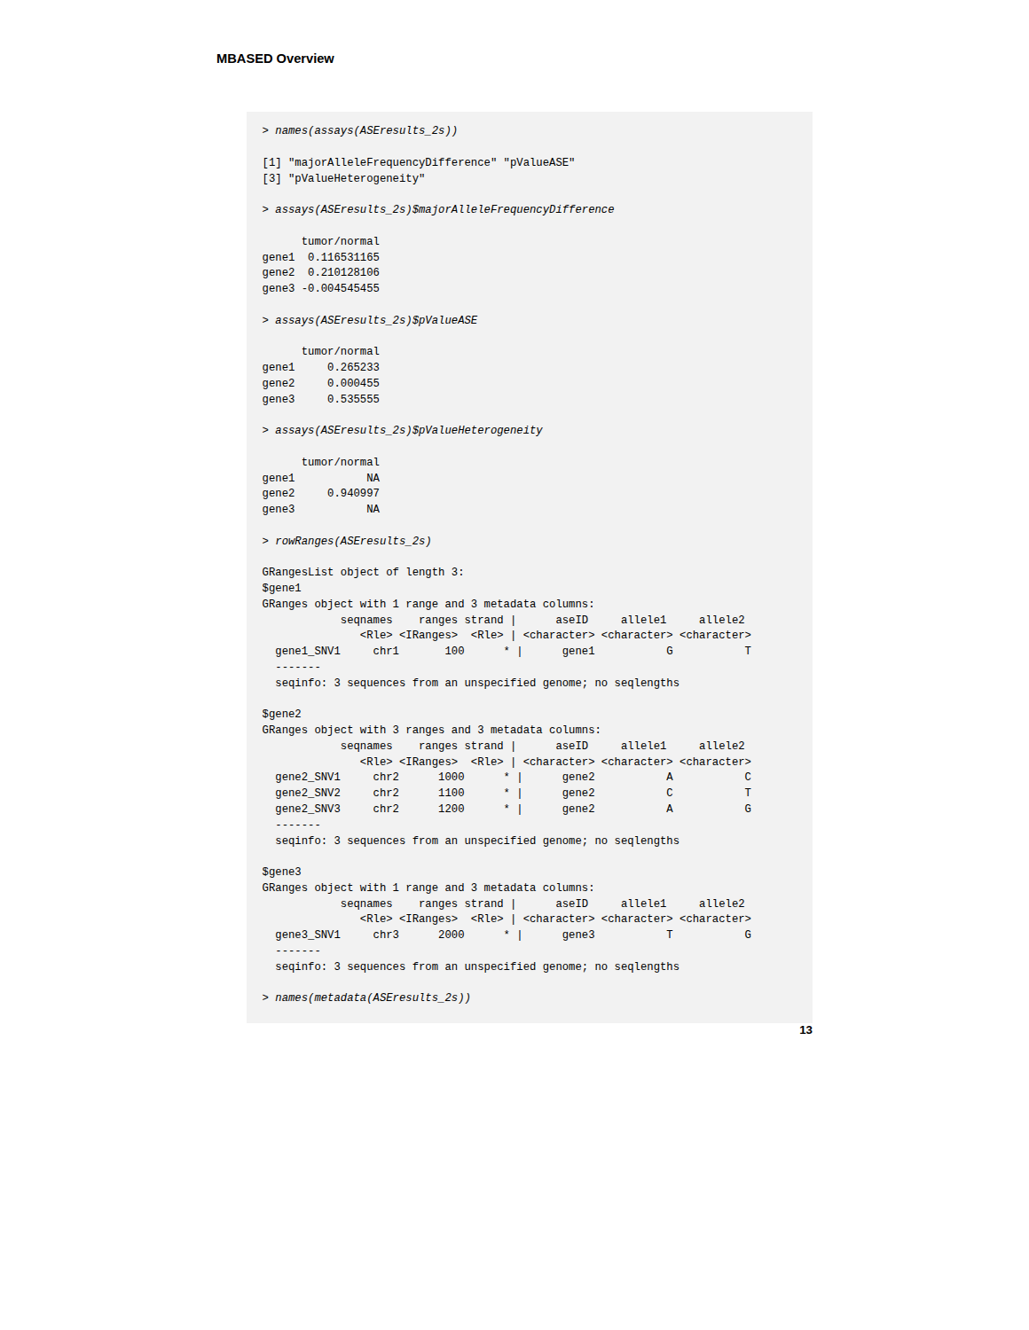MBASED Overview
> names(assays(ASEresults_2s)) [1] "majorAlleleFrequencyDifference" "pValueASE" [3] "pValueHeterogeneity" > assays(ASEresults_2s)$majorAlleleFrequencyDifference tumor/normal gene1 0.116531165 gene2 0.210128106 gene3 -0.004545455 > assays(ASEresults_2s)$pValueASE tumor/normal gene1 0.265233 gene2 0.000455 gene3 0.535555 > assays(ASEresults_2s)$pValueHeterogeneity tumor/normal gene1 NA gene2 0.940997 gene3 NA > rowRanges(ASEresults_2s) GRangesList object of length 3: $gene1 GRanges object with 1 range and 3 metadata columns: seqnames ranges strand | aseID allele1 allele2 <Rle> <IRanges> <Rle> | <character> <character> <character> gene1_SNV1 chr1 100 * | gene1 G T ------- seqinfo: 3 sequences from an unspecified genome; no seqlengths $gene2 GRanges object with 3 ranges and 3 metadata columns: seqnames ranges strand | aseID allele1 allele2 <Rle> <IRanges> <Rle> | <character> <character> <character> gene2_SNV1 chr2 1000 * | gene2 A C gene2_SNV2 chr2 1100 * | gene2 C T gene2_SNV3 chr2 1200 * | gene2 A G ------- seqinfo: 3 sequences from an unspecified genome; no seqlengths $gene3 GRanges object with 1 range and 3 metadata columns: seqnames ranges strand | aseID allele1 allele2 <Rle> <IRanges> <Rle> | <character> <character> <character> gene3_SNV1 chr3 2000 * | gene3 T G ------- seqinfo: 3 sequences from an unspecified genome; no seqlengths > names(metadata(ASEresults_2s))
13